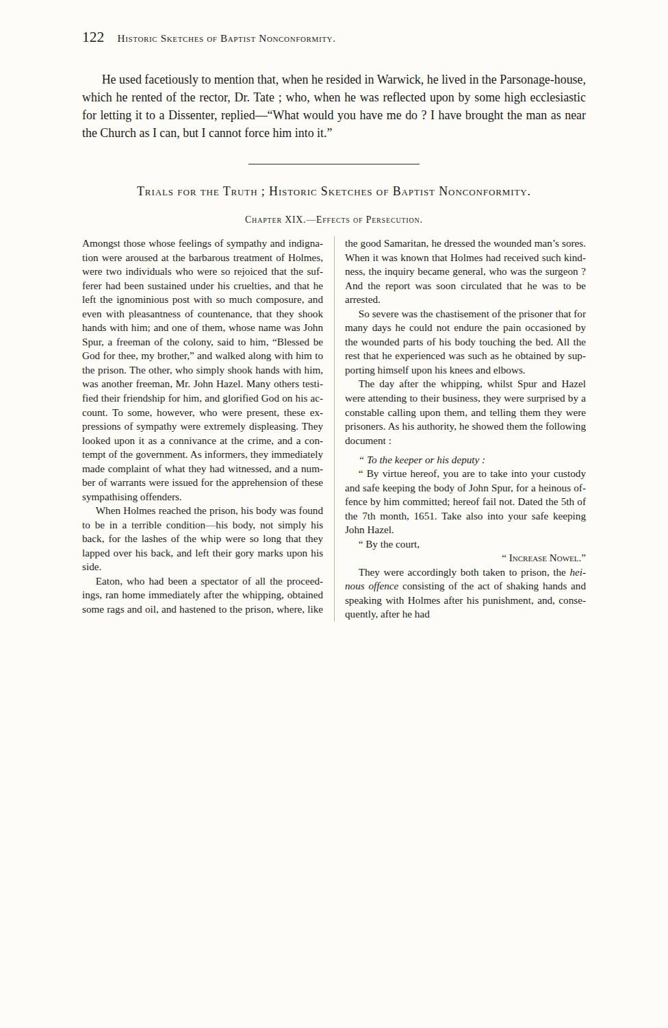122 Historic Sketches of Baptist Nonconformity.
He used facetiously to mention that, when he resided in Warwick, he lived in the Parsonage-house, which he rented of the rector, Dr. Tate ; who, when he was reflected upon by some high ecclesiastic for letting it to a Dissenter, replied—“What would you have me do ? I have brought the man as near the Church as I can, but I cannot force him into it.”
Trials for the Truth ; Historic Sketches of Baptist Nonconformity.
Chapter XIX.—Effects of Persecution.
Amongst those whose feelings of sympathy and indignation were aroused at the barbarous treatment of Holmes, were two individuals who were so rejoiced that the sufferer had been sustained under his cruelties, and that he left the ignominious post with so much composure, and even with pleasantness of countenance, that they shook hands with him; and one of them, whose name was John Spur, a freeman of the colony, said to him, “Blessed be God for thee, my brother,” and walked along with him to the prison. The other, who simply shook hands with him, was another freeman, Mr. John Hazel. Many others testified their friendship for him, and glorified God on his account. To some, however, who were present, these expressions of sympathy were extremely displeasing. They looked upon it as a connivance at the crime, and a contempt of the government. As informers, they immediately made complaint of what they had witnessed, and a number of warrants were issued for the apprehension of these sympathising offenders.
When Holmes reached the prison, his body was found to be in a terrible condition—his body, not simply his back, for the lashes of the whip were so long that they lapped over his back, and left their gory marks upon his side.
Eaton, who had been a spectator of all the proceedings, ran home immediately after the whipping, obtained some rags and oil, and hastened to the prison, where, like the good Samaritan, he dressed the wounded man’s sores. When it was known that Holmes had received such kindness, the inquiry became general, who was the surgeon ? And the report was soon circulated that he was to be arrested.
So severe was the chastisement of the prisoner that for many days he could not endure the pain occasioned by the wounded parts of his body touching the bed. All the rest that he experienced was such as he obtained by supporting himself upon his knees and elbows.
The day after the whipping, whilst Spur and Hazel were attending to their business, they were surprised by a constable calling upon them, and telling them they were prisoners. As his authority, he showed them the following document :
“ To the keeper or his deputy :
“ By virtue hereof, you are to take into your custody and safe keeping the body of John Spur, for a heinous offence by him committed; hereof fail not. Dated the 5th of the 7th month, 1651. Take also into your safe keeping John Hazel.
“ By the court,
“ Increase Nowel.”
They were accordingly both taken to prison, the heinous offence consisting of the act of shaking hands and speaking with Holmes after his punishment, and, consequently, after he had